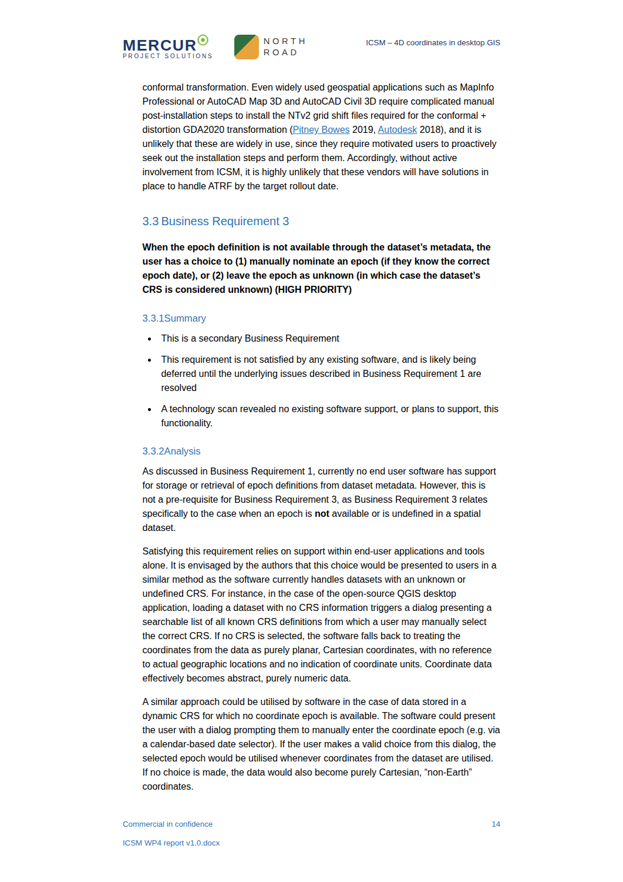MERCUR⦿
PROJECT SOLUTIONS
NORTH
ROAD
ICSM – 4D coordinates in desktop GIS
conformal transformation. Even widely used geospatial applications such as MapInfo Professional or AutoCAD Map 3D and AutoCAD Civil 3D require complicated manual post-installation steps to install the NTv2 grid shift files required for the conformal + distortion GDA2020 transformation (Pitney Bowes 2019, Autodesk 2018), and it is unlikely that these are widely in use, since they require motivated users to proactively seek out the installation steps and perform them. Accordingly, without active involvement from ICSM, it is highly unlikely that these vendors will have solutions in place to handle ATRF by the target rollout date.
3.3 Business Requirement 3
When the epoch definition is not available through the dataset’s metadata, the user has a choice to (1) manually nominate an epoch (if they know the correct epoch date), or (2) leave the epoch as unknown (in which case the dataset’s CRS is considered unknown) (HIGH PRIORITY)
3.3.1 Summary
This is a secondary Business Requirement
This requirement is not satisfied by any existing software, and is likely being deferred until the underlying issues described in Business Requirement 1 are resolved
A technology scan revealed no existing software support, or plans to support, this functionality.
3.3.2 Analysis
As discussed in Business Requirement 1, currently no end user software has support for storage or retrieval of epoch definitions from dataset metadata. However, this is not a pre-requisite for Business Requirement 3, as Business Requirement 3 relates specifically to the case when an epoch is not available or is undefined in a spatial dataset.
Satisfying this requirement relies on support within end-user applications and tools alone. It is envisaged by the authors that this choice would be presented to users in a similar method as the software currently handles datasets with an unknown or undefined CRS. For instance, in the case of the open-source QGIS desktop application, loading a dataset with no CRS information triggers a dialog presenting a searchable list of all known CRS definitions from which a user may manually select the correct CRS. If no CRS is selected, the software falls back to treating the coordinates from the data as purely planar, Cartesian coordinates, with no reference to actual geographic locations and no indication of coordinate units. Coordinate data effectively becomes abstract, purely numeric data.
A similar approach could be utilised by software in the case of data stored in a dynamic CRS for which no coordinate epoch is available. The software could present the user with a dialog prompting them to manually enter the coordinate epoch (e.g. via a calendar-based date selector). If the user makes a valid choice from this dialog, the selected epoch would be utilised whenever coordinates from the dataset are utilised. If no choice is made, the data would also become purely Cartesian, “non-Earth” coordinates.
Commercial in confidence 14
ICSM WP4 report v1.0.docx